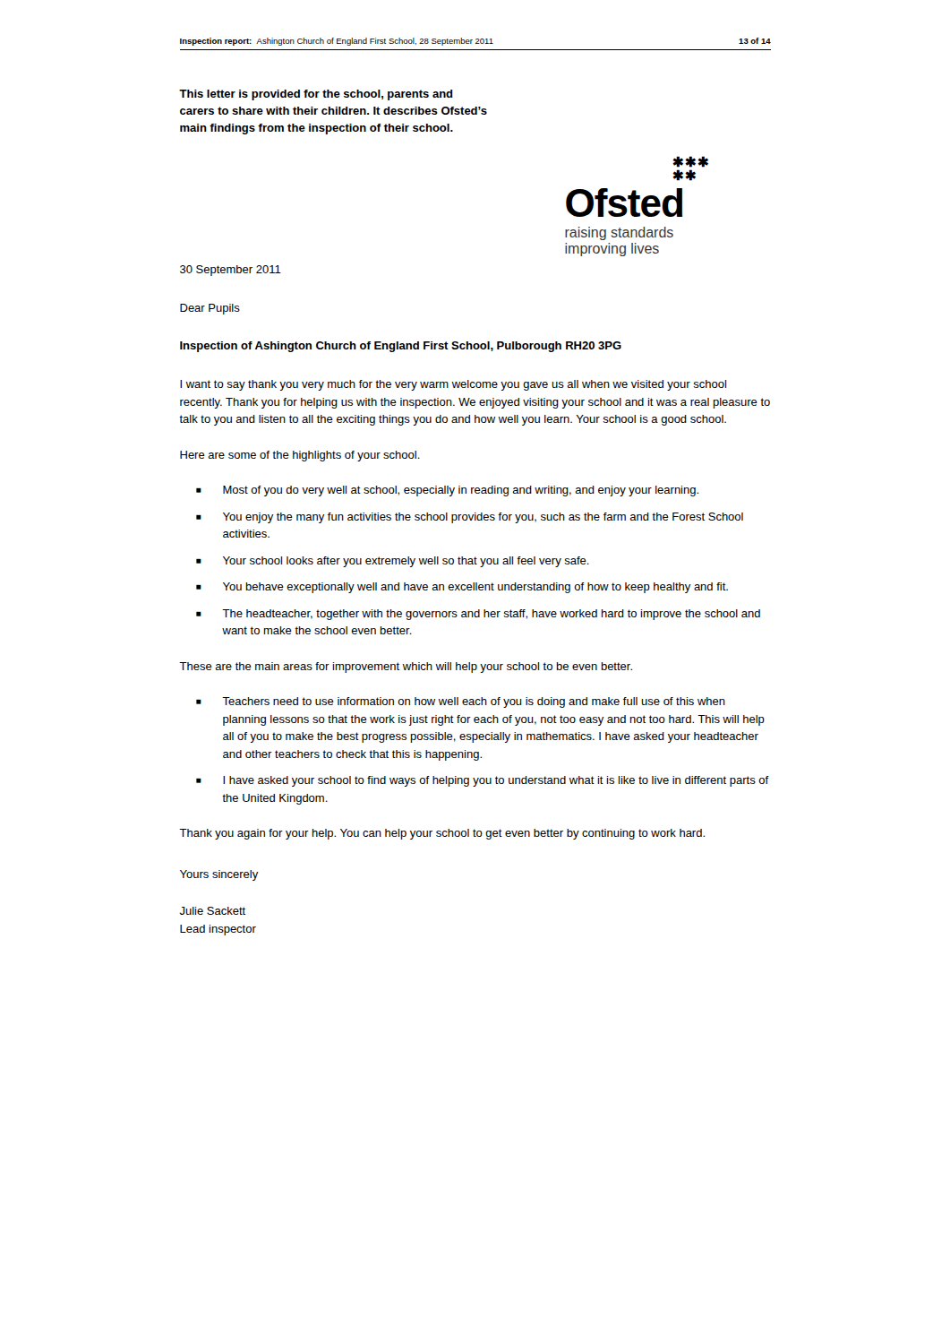Inspection report: Ashington Church of England First School, 28 September 2011
13 of 14
This letter is provided for the school, parents and
carers to share with their children. It describes Ofsted’s
main findings from the inspection of their school.
✱✱✱
✱✱
Ofsted
raising standards
improving lives
30 September 2011
Dear Pupils
Inspection of Ashington Church of England First School, Pulborough RH20 3PG
I want to say thank you very much for the very warm welcome you gave us all when we visited your school recently. Thank you for helping us with the inspection. We enjoyed visiting your school and it was a real pleasure to talk to you and listen to all the exciting things you do and how well you learn. Your school is a good school.
Here are some of the highlights of your school.
Most of you do very well at school, especially in reading and writing, and enjoy your learning.
You enjoy the many fun activities the school provides for you, such as the farm and the Forest School activities.
Your school looks after you extremely well so that you all feel very safe.
You behave exceptionally well and have an excellent understanding of how to keep healthy and fit.
The headteacher, together with the governors and her staff, have worked hard to improve the school and want to make the school even better.
These are the main areas for improvement which will help your school to be even better.
Teachers need to use information on how well each of you is doing and make full use of this when planning lessons so that the work is just right for each of you, not too easy and not too hard. This will help all of you to make the best progress possible, especially in mathematics. I have asked your headteacher and other teachers to check that this is happening.
I have asked your school to find ways of helping you to understand what it is like to live in different parts of the United Kingdom.
Thank you again for your help. You can help your school to get even better by continuing to work hard.
Yours sincerely
Julie Sackett
Lead inspector